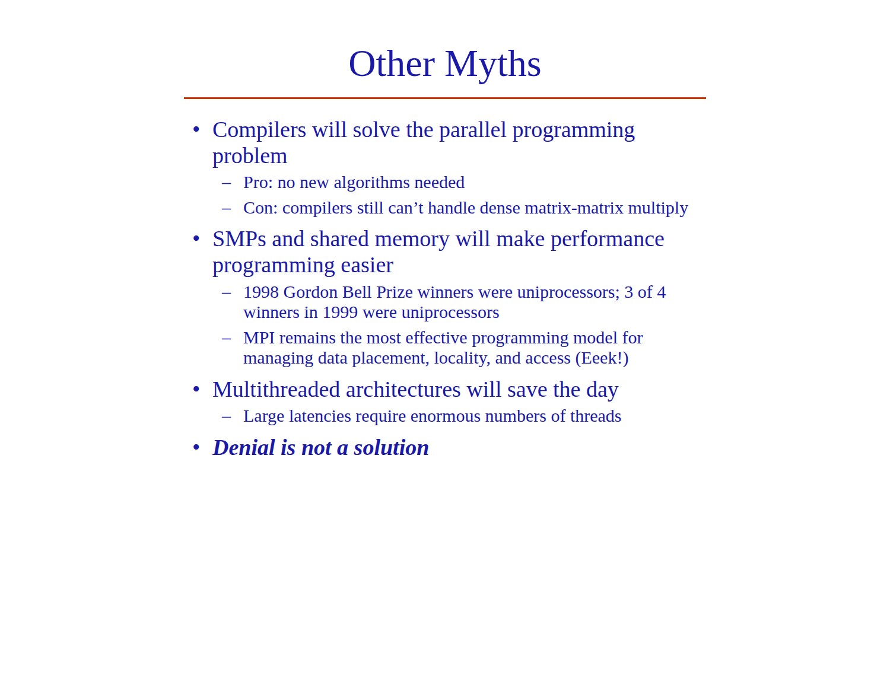Other Myths
Compilers will solve the parallel programming problem
Pro: no new algorithms needed
Con: compilers still can’t handle dense matrix-matrix multiply
SMPs and shared memory will make performance programming easier
1998 Gordon Bell Prize winners were uniprocessors; 3 of 4 winners in 1999 were uniprocessors
MPI remains the most effective programming model for managing data placement, locality, and access (Eeek!)
Multithreaded architectures will save the day
Large latencies require enormous numbers of threads
Denial is not a solution